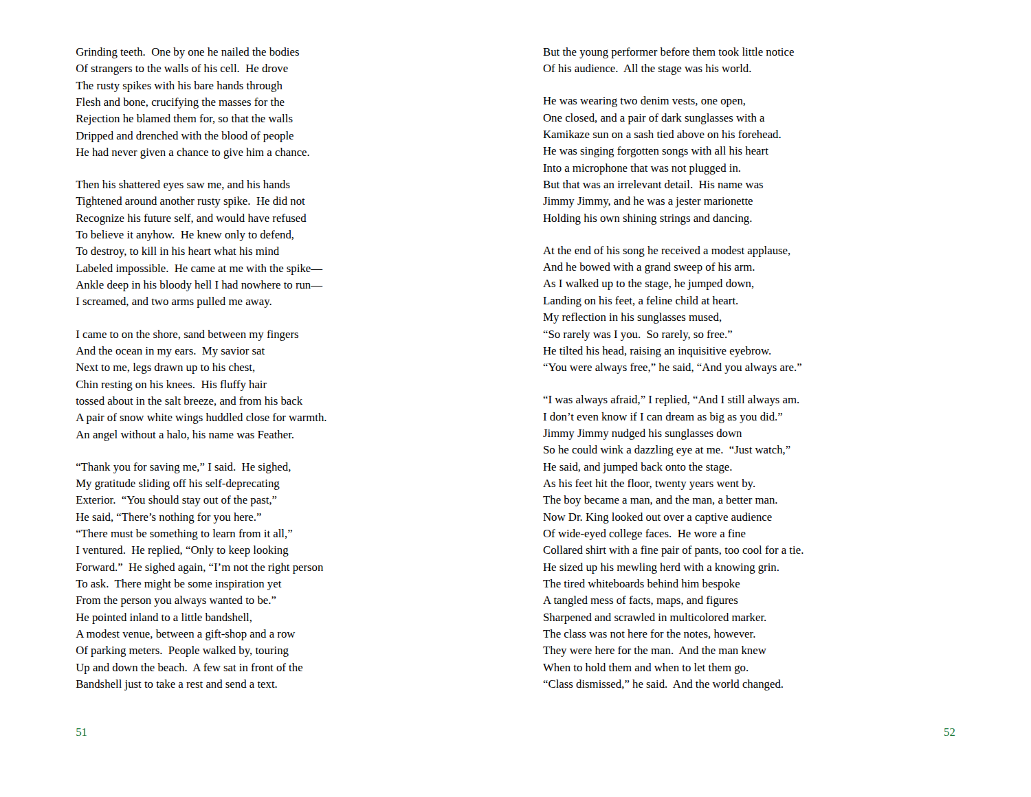Grinding teeth. One by one he nailed the bodies
Of strangers to the walls of his cell. He drove
The rusty spikes with his bare hands through
Flesh and bone, crucifying the masses for the
Rejection he blamed them for, so that the walls
Dripped and drenched with the blood of people
He had never given a chance to give him a chance.
Then his shattered eyes saw me, and his hands
Tightened around another rusty spike. He did not
Recognize his future self, and would have refused
To believe it anyhow. He knew only to defend,
To destroy, to kill in his heart what his mind
Labeled impossible. He came at me with the spike—
Ankle deep in his bloody hell I had nowhere to run—
I screamed, and two arms pulled me away.
I came to on the shore, sand between my fingers
And the ocean in my ears. My savior sat
Next to me, legs drawn up to his chest,
Chin resting on his knees. His fluffy hair
tossed about in the salt breeze, and from his back
A pair of snow white wings huddled close for warmth.
An angel without a halo, his name was Feather.
“Thank you for saving me,” I said. He sighed,
My gratitude sliding off his self-deprecating
Exterior. “You should stay out of the past,”
He said, “There’s nothing for you here.”
“There must be something to learn from it all,”
I ventured. He replied, “Only to keep looking
Forward.” He sighed again, “I’m not the right person
To ask. There might be some inspiration yet
From the person you always wanted to be.”
He pointed inland to a little bandshell,
A modest venue, between a gift-shop and a row
Of parking meters. People walked by, touring
Up and down the beach. A few sat in front of the
Bandshell just to take a rest and send a text.
51
But the young performer before them took little notice
Of his audience. All the stage was his world.
He was wearing two denim vests, one open,
One closed, and a pair of dark sunglasses with a
Kamikaze sun on a sash tied above on his forehead.
He was singing forgotten songs with all his heart
Into a microphone that was not plugged in.
But that was an irrelevant detail. His name was
Jimmy Jimmy, and he was a jester marionette
Holding his own shining strings and dancing.
At the end of his song he received a modest applause,
And he bowed with a grand sweep of his arm.
As I walked up to the stage, he jumped down,
Landing on his feet, a feline child at heart.
My reflection in his sunglasses mused,
“So rarely was I you. So rarely, so free.”
He tilted his head, raising an inquisitive eyebrow.
“You were always free,” he said, “And you always are.”
“I was always afraid,” I replied, “And I still always am.
I don’t even know if I can dream as big as you did.”
Jimmy Jimmy nudged his sunglasses down
So he could wink a dazzling eye at me. “Just watch,”
He said, and jumped back onto the stage.
As his feet hit the floor, twenty years went by.
The boy became a man, and the man, a better man.
Now Dr. King looked out over a captive audience
Of wide-eyed college faces. He wore a fine
Collared shirt with a fine pair of pants, too cool for a tie.
He sized up his mewling herd with a knowing grin.
The tired whiteboards behind him bespoke
A tangled mess of facts, maps, and figures
Sharpened and scrawled in multicolored marker.
The class was not here for the notes, however.
They were here for the man. And the man knew
When to hold them and when to let them go.
“Class dismissed,” he said. And the world changed.
52